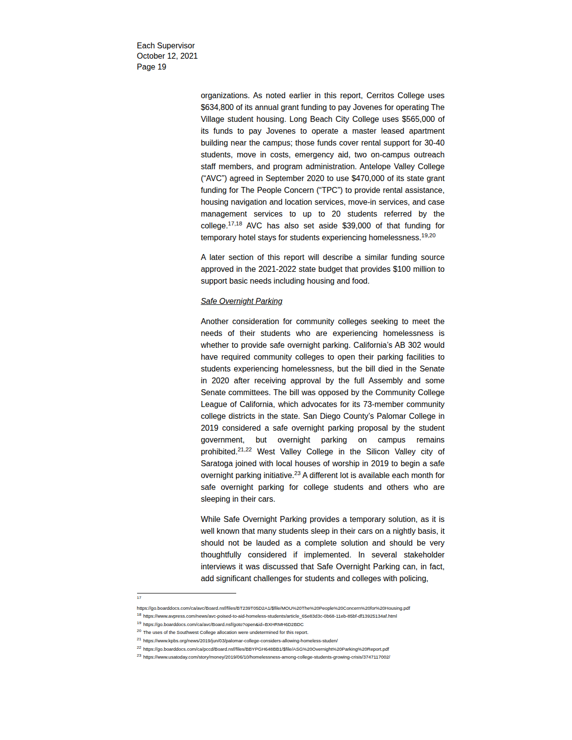Each Supervisor
October 12, 2021
Page 19
organizations. As noted earlier in this report, Cerritos College uses $634,800 of its annual grant funding to pay Jovenes for operating The Village student housing. Long Beach City College uses $565,000 of its funds to pay Jovenes to operate a master leased apartment building near the campus; those funds cover rental support for 30-40 students, move in costs, emergency aid, two on-campus outreach staff members, and program administration. Antelope Valley College (“AVC”) agreed in September 2020 to use $470,000 of its state grant funding for The People Concern (“TPC”) to provide rental assistance, housing navigation and location services, move-in services, and case management services to up to 20 students referred by the college.17,18 AVC has also set aside $39,000 of that funding for temporary hotel stays for students experiencing homelessness.19,20
A later section of this report will describe a similar funding source approved in the 2021-2022 state budget that provides $100 million to support basic needs including housing and food.
Safe Overnight Parking
Another consideration for community colleges seeking to meet the needs of their students who are experiencing homelessness is whether to provide safe overnight parking. California’s AB 302 would have required community colleges to open their parking facilities to students experiencing homelessness, but the bill died in the Senate in 2020 after receiving approval by the full Assembly and some Senate committees. The bill was opposed by the Community College League of California, which advocates for its 73-member community college districts in the state. San Diego County’s Palomar College in 2019 considered a safe overnight parking proposal by the student government, but overnight parking on campus remains prohibited.21,22 West Valley College in the Silicon Valley city of Saratoga joined with local houses of worship in 2019 to begin a safe overnight parking initiative.23 A different lot is available each month for safe overnight parking for college students and others who are sleeping in their cars.
While Safe Overnight Parking provides a temporary solution, as it is well known that many students sleep in their cars on a nightly basis, it should not be lauded as a complete solution and should be very thoughtfully considered if implemented. In several stakeholder interviews it was discussed that Safe Overnight Parking can, in fact, add significant challenges for students and colleges with policing,
17 https://go.boarddocs.com/ca/avc/Board.nsf/files/BT239T05D2A1/$file/MOU%20The%20People%20Concern%20for%20Housing.pdf
18 https://www.avpress.com/news/avc-poised-to-aid-homeless-students/article_65e83d3c-0b68-11eb-85bf-df13925134af.html
19 https://go.boarddocs.com/ca/avc/Board.nsf/goto?open&id=BXHRMH6D2BDC
20 The uses of the Southwest College allocation were undetermined for this report.
21 https://www.kpbs.org/news/2019/jun/03/palomar-college-considers-allowing-homeless-studen/
22 https://go.boarddocs.com/ca/pccd/Board.nsf/files/BBYPGH648BB1/$file/ASG%20Overnight%20Parking%20Report.pdf
23 https://www.usatoday.com/story/money/2019/06/10/homelessness-among-college-students-growing-crisis/3747117002/